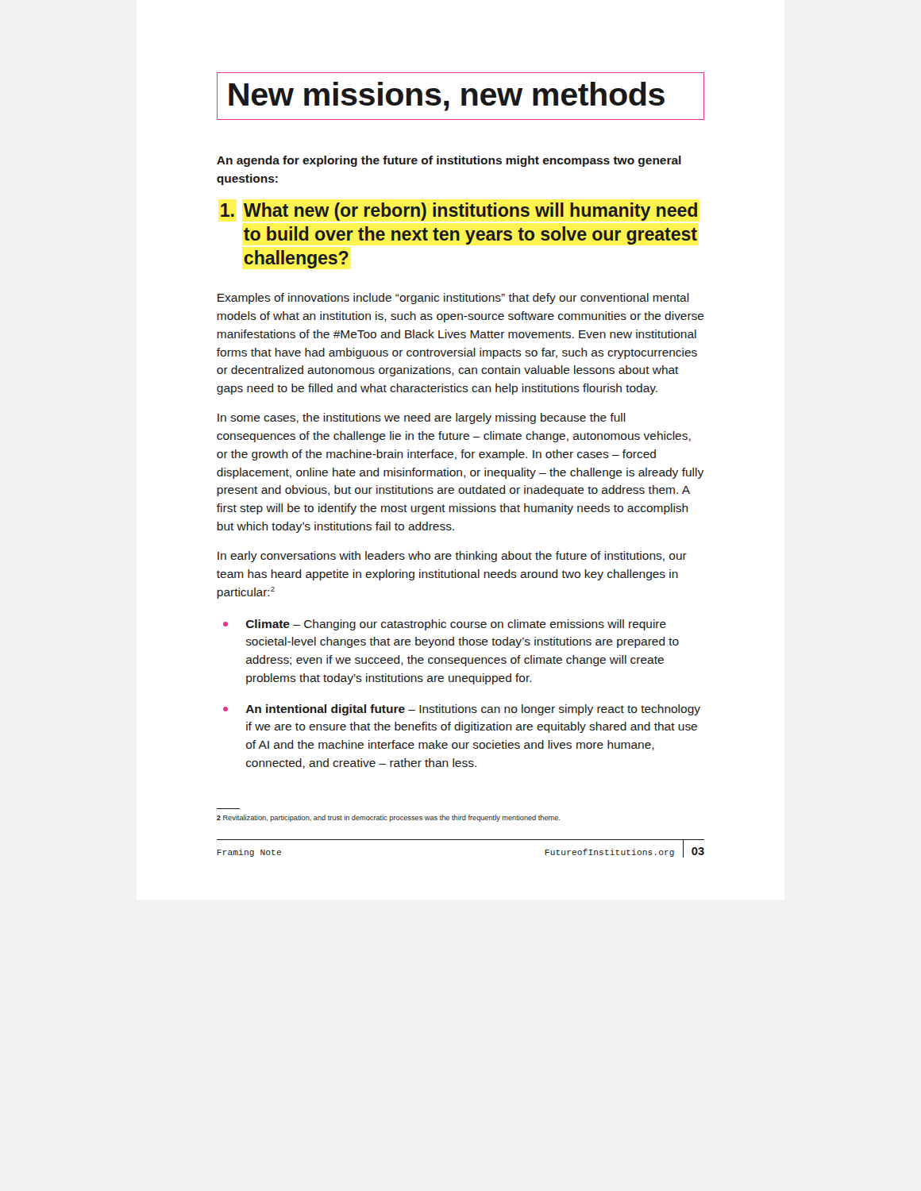New missions, new methods
An agenda for exploring the future of institutions might encompass two general questions:
1. What new (or reborn) institutions will humanity need to build over the next ten years to solve our greatest challenges?
Examples of innovations include “organic institutions” that defy our conventional mental models of what an institution is, such as open-source software communities or the diverse manifestations of the #MeToo and Black Lives Matter movements. Even new institutional forms that have had ambiguous or controversial impacts so far, such as cryptocurrencies or decentralized autonomous organizations, can contain valuable lessons about what gaps need to be filled and what characteristics can help institutions flourish today.
In some cases, the institutions we need are largely missing because the full consequences of the challenge lie in the future – climate change, autonomous vehicles, or the growth of the machine-brain interface, for example. In other cases – forced displacement, online hate and misinformation, or inequality – the challenge is already fully present and obvious, but our institutions are outdated or inadequate to address them. A first step will be to identify the most urgent missions that humanity needs to accomplish but which today’s institutions fail to address.
In early conversations with leaders who are thinking about the future of institutions, our team has heard appetite in exploring institutional needs around two key challenges in particular:2
Climate – Changing our catastrophic course on climate emissions will require societal-level changes that are beyond those today’s institutions are prepared to address; even if we succeed, the consequences of climate change will create problems that today’s institutions are unequipped for.
An intentional digital future – Institutions can no longer simply react to technology if we are to ensure that the benefits of digitization are equitably shared and that use of AI and the machine interface make our societies and lives more humane, connected, and creative – rather than less.
2 Revitalization, participation, and trust in democratic processes was the third frequently mentioned theme.
Framing Note
FutureofInstitutions.org 03